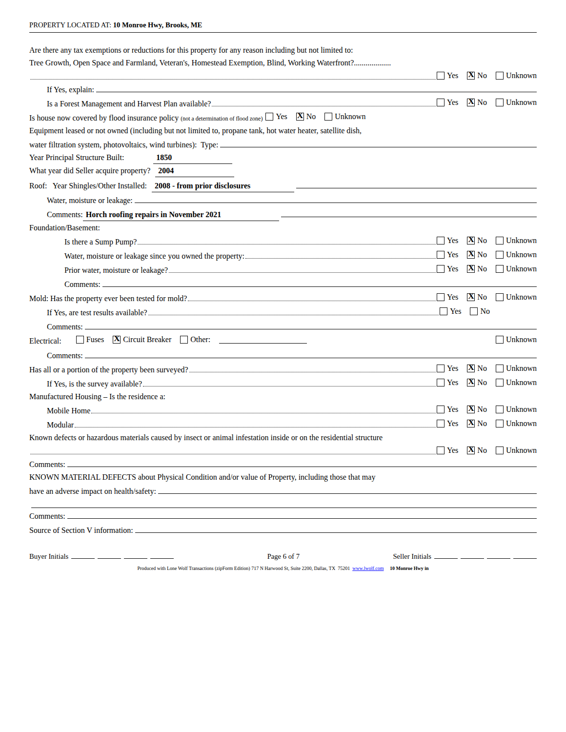PROPERTY LOCATED AT: 10 Monroe Hwy, Brooks, ME
Are there any tax exemptions or reductions for this property for any reason including but not limited to:
Tree Growth, Open Space and Farmland, Veteran's, Homestead Exemption, Blind, Working Waterfront?...................
Yes No Unknown
If Yes, explain:
Is a Forest Management and Harvest Plan available? Yes No Unknown
Is house now covered by flood insurance policy (not a determination of flood zone) Yes No Unknown
Equipment leased or not owned (including but not limited to, propane tank, hot water heater, satellite dish,
water filtration system, photovoltaics, wind turbines): Type:
Year Principal Structure Built: 1850
What year did Seller acquire property? 2004
Roof: Year Shingles/Other Installed: 2008 - from prior disclosures
Water, moisture or leakage:
Comments: Horch roofing repairs in November 2021
Foundation/Basement:
Is there a Sump Pump? Yes No Unknown
Water, moisture or leakage since you owned the property: Yes No Unknown
Prior water, moisture or leakage? Yes No Unknown
Comments:
Mold: Has the property ever been tested for mold? Yes No Unknown
If Yes, are test results available? Yes No
Comments:
Electrical: Fuses Circuit Breaker Other: Unknown
Comments:
Has all or a portion of the property been surveyed? Yes No Unknown
If Yes, is the survey available? Yes No Unknown
Manufactured Housing – Is the residence a:
Mobile Home Yes No Unknown
Modular Yes No Unknown
Known defects or hazardous materials caused by insect or animal infestation inside or on the residential structure
Yes No Unknown
Comments:
KNOWN MATERIAL DEFECTS about Physical Condition and/or value of Property, including those that may
have an adverse impact on health/safety:
Comments:
Source of Section V information:
Buyer Initials Page 6 of 7 Seller Initials
Produced with Lone Wolf Transactions (zipForm Edition) 717 N Harwood St, Suite 2200, Dallas, TX 75201 www.lwolf.com 10 Monroe Hwy in